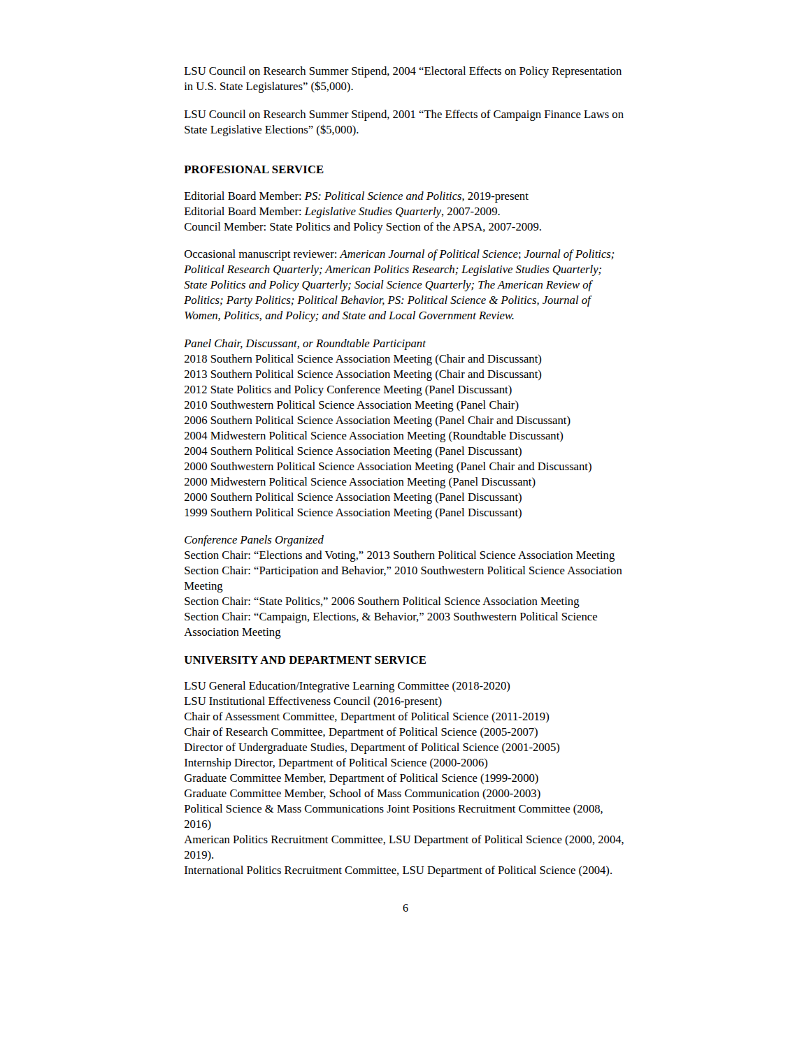LSU Council on Research Summer Stipend, 2004 “Electoral Effects on Policy Representation in U.S. State Legislatures” ($5,000).
LSU Council on Research Summer Stipend, 2001 “The Effects of Campaign Finance Laws on State Legislative Elections” ($5,000).
PROFESIONAL SERVICE
Editorial Board Member: PS: Political Science and Politics, 2019-present
Editorial Board Member: Legislative Studies Quarterly, 2007-2009.
Council Member: State Politics and Policy Section of the APSA, 2007-2009.
Occasional manuscript reviewer: American Journal of Political Science; Journal of Politics; Political Research Quarterly; American Politics Research; Legislative Studies Quarterly; State Politics and Policy Quarterly; Social Science Quarterly; The American Review of Politics; Party Politics; Political Behavior, PS: Political Science & Politics, Journal of Women, Politics, and Policy; and State and Local Government Review.
Panel Chair, Discussant, or Roundtable Participant
2018 Southern Political Science Association Meeting (Chair and Discussant)
2013 Southern Political Science Association Meeting (Chair and Discussant)
2012 State Politics and Policy Conference Meeting (Panel Discussant)
2010 Southwestern Political Science Association Meeting (Panel Chair)
2006 Southern Political Science Association Meeting (Panel Chair and Discussant)
2004 Midwestern Political Science Association Meeting (Roundtable Discussant)
2004 Southern Political Science Association Meeting (Panel Discussant)
2000 Southwestern Political Science Association Meeting (Panel Chair and Discussant)
2000 Midwestern Political Science Association Meeting (Panel Discussant)
2000 Southern Political Science Association Meeting (Panel Discussant)
1999 Southern Political Science Association Meeting (Panel Discussant)
Conference Panels Organized
Section Chair: “Elections and Voting,” 2013 Southern Political Science Association Meeting
Section Chair: “Participation and Behavior,” 2010 Southwestern Political Science Association Meeting
Section Chair: “State Politics,” 2006 Southern Political Science Association Meeting
Section Chair: “Campaign, Elections, & Behavior,” 2003 Southwestern Political Science Association Meeting
UNIVERSITY AND DEPARTMENT SERVICE
LSU General Education/Integrative Learning Committee (2018-2020)
LSU Institutional Effectiveness Council (2016-present)
Chair of Assessment Committee, Department of Political Science (2011-2019)
Chair of Research Committee, Department of Political Science (2005-2007)
Director of Undergraduate Studies, Department of Political Science (2001-2005)
Internship Director, Department of Political Science (2000-2006)
Graduate Committee Member, Department of Political Science (1999-2000)
Graduate Committee Member, School of Mass Communication (2000-2003)
Political Science & Mass Communications Joint Positions Recruitment Committee (2008, 2016)
American Politics Recruitment Committee, LSU Department of Political Science (2000, 2004, 2019).
International Politics Recruitment Committee, LSU Department of Political Science (2004).
6